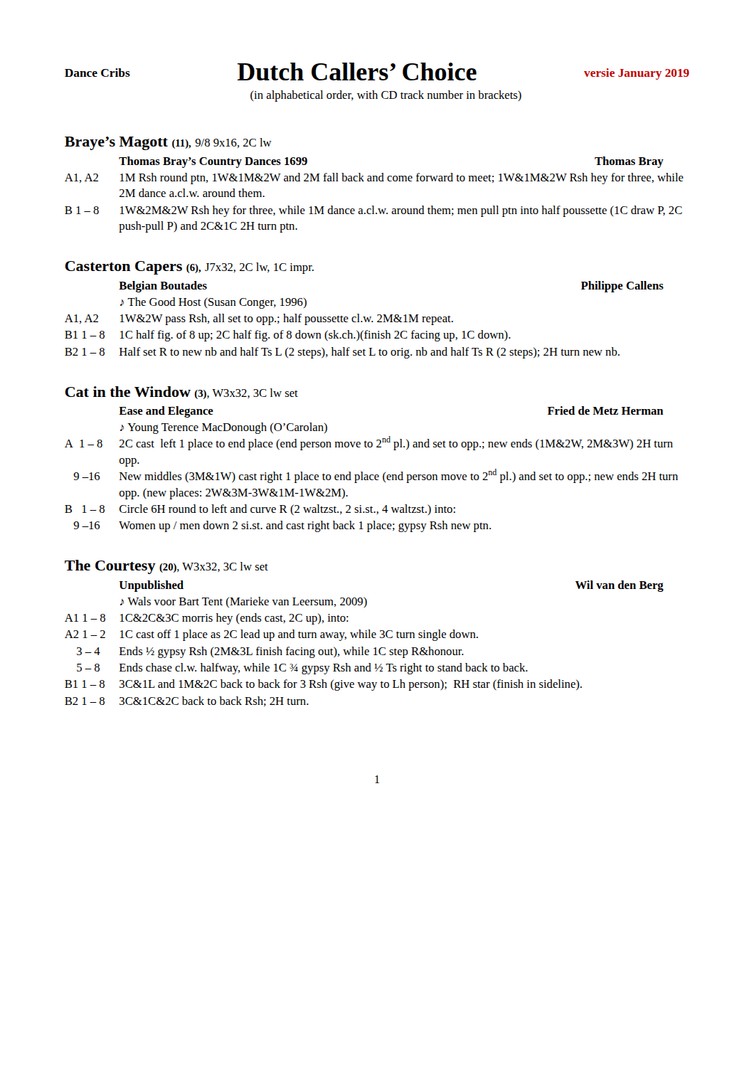Dance Cribs
Dutch Callers’ Choice
versie January 2019
(in alphabetical order, with CD track number in brackets)
Braye’s Magott (11), 9/8 9x16, 2C lw
Thomas Bray’s Country Dances 1699 Thomas Bray
A1, A2
1M Rsh round ptn, 1W&1M&2W and 2M fall back and come forward to meet; 1W&1M&2W Rsh hey for three, while 2M dance a.cl.w. around them.
B 1 – 8
1W&2M&2W Rsh hey for three, while 1M dance a.cl.w. around them; men pull ptn into half poussette (1C draw P, 2C push-pull P) and 2C&1C 2H turn ptn.
Casterton Capers (6), J7x32, 2C lw, 1C impr.
Belgian Boutades Philippe Callens
♪ The Good Host (Susan Conger, 1996)
A1, A2
1W&2W pass Rsh, all set to opp.; half poussette cl.w. 2M&1M repeat.
B1 1 – 8
1C half fig. of 8 up; 2C half fig. of 8 down (sk.ch.)(finish 2C facing up, 1C down).
B2 1 – 8
Half set R to new nb and half Ts L (2 steps), half set L to orig. nb and half Ts R (2 steps); 2H turn new nb.
Cat in the Window (3), W3x32, 3C lw set
Ease and Elegance Fried de Metz Herman
♪ Young Terence MacDonough (O’Carolan)
A 1 – 8
2C cast left 1 place to end place (end person move to 2nd pl.) and set to opp.; new ends (1M&2W, 2M&3W) 2H turn opp.
9 –16
New middles (3M&1W) cast right 1 place to end place (end person move to 2nd pl.) and set to opp.; new ends 2H turn opp. (new places: 2W&3M-3W&1M-1W&2M).
B 1 – 8
Circle 6H round to left and curve R (2 waltzst., 2 si.st., 4 waltzst.) into:
9 –16
Women up / men down 2 si.st. and cast right back 1 place; gypsy Rsh new ptn.
The Courtesy (20), W3x32, 3C lw set
Unpublished Wil van den Berg
♪ Wals voor Bart Tent (Marieke van Leersum, 2009)
A1 1 – 8
1C&2C&3C morris hey (ends cast, 2C up), into:
A2 1 – 2
1C cast off 1 place as 2C lead up and turn away, while 3C turn single down.
3 – 4
Ends ½ gypsy Rsh (2M&3L finish facing out), while 1C step R&honour.
5 – 8
Ends chase cl.w. halfway, while 1C ¾ gypsy Rsh and ½ Ts right to stand back to back.
B1 1 – 8
3C&1L and 1M&2C back to back for 3 Rsh (give way to Lh person); RH star (finish in sideline).
B2 1 – 8
3C&1C&2C back to back Rsh; 2H turn.
1